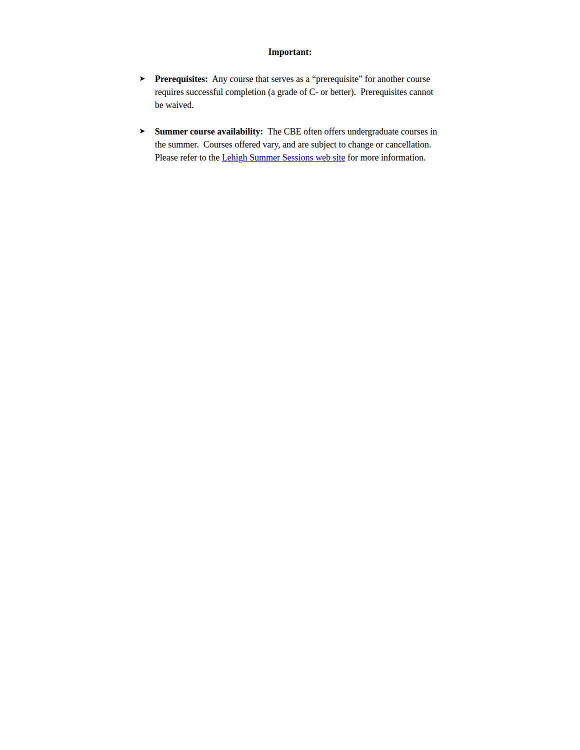Important:
Prerequisites: Any course that serves as a “prerequisite” for another course requires successful completion (a grade of C- or better). Prerequisites cannot be waived.
Summer course availability: The CBE often offers undergraduate courses in the summer. Courses offered vary, and are subject to change or cancellation. Please refer to the Lehigh Summer Sessions web site for more information.